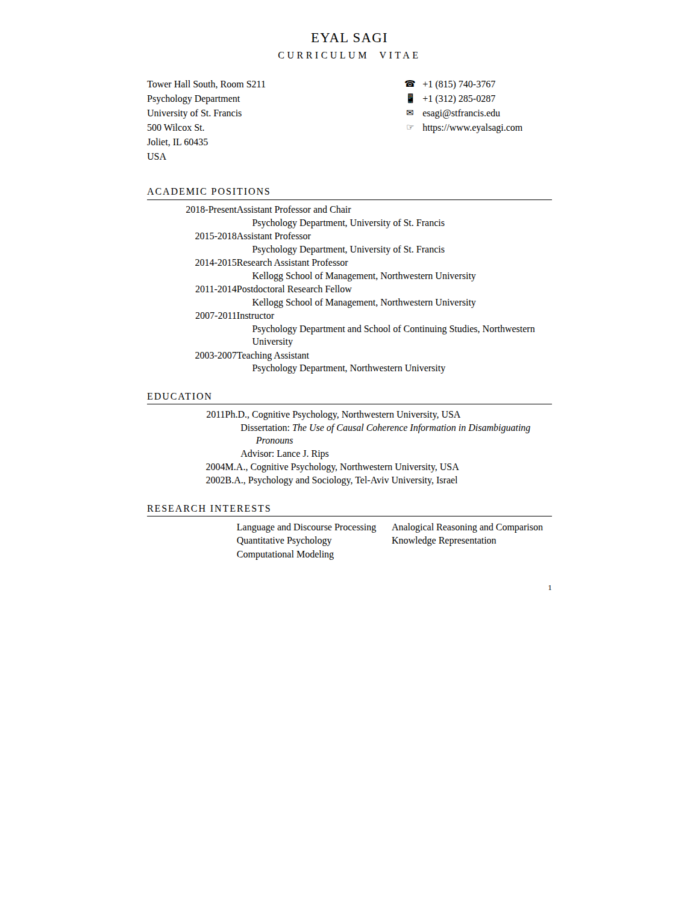EYAL SAGI
CURRICULUM VITAE
| Tower Hall South, Room S211 Psychology Department University of St. Francis 500 Wilcox St. Joliet, IL 60435 USA | / ☎ / +1 (815) 740-3767 / / 📱 / +1 (312) 285-0287 / / ✉ / esagi@stfrancis.edu / / ☞ / https://www.eyalsagi.com / |
ACADEMIC POSITIONS
| 2018-Present | Assistant Professor and Chair Psychology Department, University of St. Francis |
| 2015-2018 | Assistant Professor Psychology Department, University of St. Francis |
| 2014-2015 | Research Assistant Professor Kellogg School of Management, Northwestern University |
| 2011-2014 | Postdoctoral Research Fellow Kellogg School of Management, Northwestern University |
| 2007-2011 | Instructor Psychology Department and School of Continuing Studies, Northwestern University |
| 2003-2007 | Teaching Assistant Psychology Department, Northwestern University |
EDUCATION
| 2011 | Ph.D., Cognitive Psychology, Northwestern University, USA Dissertation: The Use of Causal Coherence Information in Disambiguating Pronouns Advisor: Lance J. Rips |
| 2004 | M.A., Cognitive Psychology, Northwestern University, USA |
| 2002 | B.A., Psychology and Sociology, Tel-Aviv University, Israel |
RESEARCH INTERESTS
| Language and Discourse Processing | Analogical Reasoning and Comparison |
| Quantitative Psychology | Knowledge Representation |
| Computational Modeling | |
1